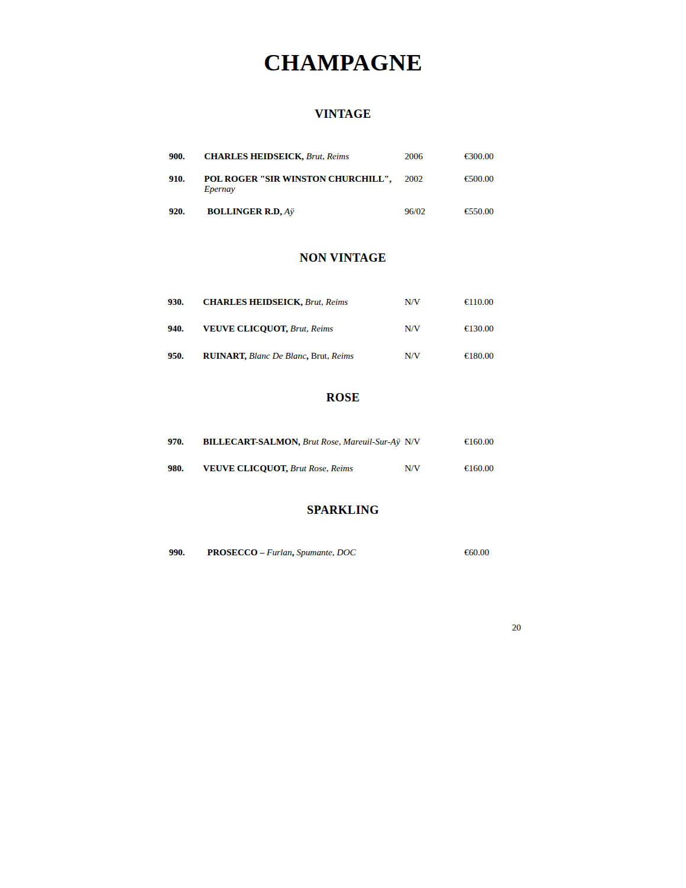CHAMPAGNE
VINTAGE
| 900. | CHARLES HEIDSEICK, Brut, Reims | 2006 | €300.00 |
| 910. | POL ROGER "SIR WINSTON CHURCHILL", Epernay | 2002 | €500.00 |
| 920. | BOLLINGER R.D, Aÿ | 96/02 | €550.00 |
NON VINTAGE
| 930. | CHARLES HEIDSEICK, Brut, Reims | N/V | €110.00 |
| 940. | VEUVE CLICQUOT, Brut, Reims | N/V | €130.00 |
| 950. | RUINART, Blanc De Blanc , Brut, Reims | N/V | €180.00 |
ROSE
| 970. | BILLECART-SALMON, Brut Rose, Mareuil-Sur-Aÿ | N/V | €160.00 |
| 980. | VEUVE CLICQUOT, Brut Rose, Reims | N/V | €160.00 |
SPARKLING
| 990. | PROSECCO – Furlan , Spumante, DOC | | €60.00 |
20